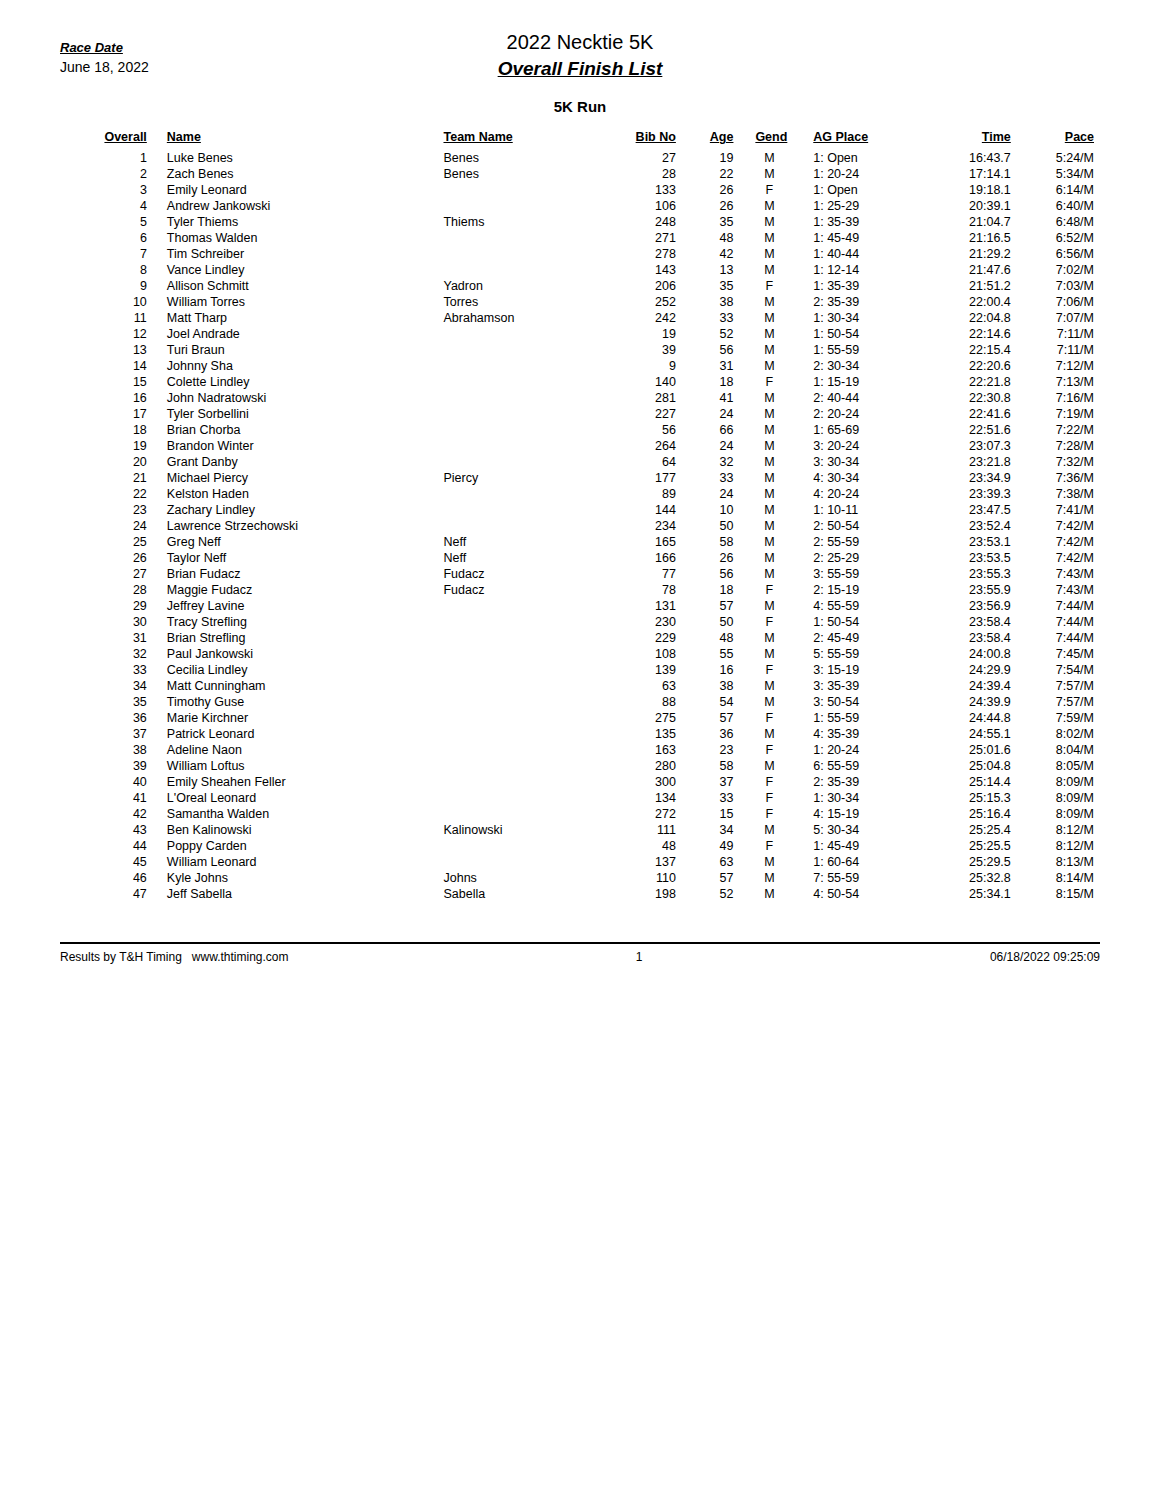Race Date
June 18, 2022
2022 Necktie 5K
Overall Finish List
5K Run
| Overall | Name | Team Name | Bib No | Age | Gend | AG Place | Time | Pace |
| --- | --- | --- | --- | --- | --- | --- | --- | --- |
| 1 | Luke Benes | Benes | 27 | 19 | M | 1: Open | 16:43.7 | 5:24/M |
| 2 | Zach Benes | Benes | 28 | 22 | M | 1: 20-24 | 17:14.1 | 5:34/M |
| 3 | Emily Leonard | | 133 | 26 | F | 1: Open | 19:18.1 | 6:14/M |
| 4 | Andrew Jankowski | | 106 | 26 | M | 1: 25-29 | 20:39.1 | 6:40/M |
| 5 | Tyler Thiems | Thiems | 248 | 35 | M | 1: 35-39 | 21:04.7 | 6:48/M |
| 6 | Thomas Walden | | 271 | 48 | M | 1: 45-49 | 21:16.5 | 6:52/M |
| 7 | Tim Schreiber | | 278 | 42 | M | 1: 40-44 | 21:29.2 | 6:56/M |
| 8 | Vance Lindley | | 143 | 13 | M | 1: 12-14 | 21:47.6 | 7:02/M |
| 9 | Allison Schmitt | Yadron | 206 | 35 | F | 1: 35-39 | 21:51.2 | 7:03/M |
| 10 | William Torres | Torres | 252 | 38 | M | 2: 35-39 | 22:00.4 | 7:06/M |
| 11 | Matt Tharp | Abrahamson | 242 | 33 | M | 1: 30-34 | 22:04.8 | 7:07/M |
| 12 | Joel Andrade | | 19 | 52 | M | 1: 50-54 | 22:14.6 | 7:11/M |
| 13 | Turi Braun | | 39 | 56 | M | 1: 55-59 | 22:15.4 | 7:11/M |
| 14 | Johnny Sha | | 9 | 31 | M | 2: 30-34 | 22:20.6 | 7:12/M |
| 15 | Colette Lindley | | 140 | 18 | F | 1: 15-19 | 22:21.8 | 7:13/M |
| 16 | John Nadratowski | | 281 | 41 | M | 2: 40-44 | 22:30.8 | 7:16/M |
| 17 | Tyler Sorbellini | | 227 | 24 | M | 2: 20-24 | 22:41.6 | 7:19/M |
| 18 | Brian Chorba | | 56 | 66 | M | 1: 65-69 | 22:51.6 | 7:22/M |
| 19 | Brandon Winter | | 264 | 24 | M | 3: 20-24 | 23:07.3 | 7:28/M |
| 20 | Grant Danby | | 64 | 32 | M | 3: 30-34 | 23:21.8 | 7:32/M |
| 21 | Michael Piercy | Piercy | 177 | 33 | M | 4: 30-34 | 23:34.9 | 7:36/M |
| 22 | Kelston Haden | | 89 | 24 | M | 4: 20-24 | 23:39.3 | 7:38/M |
| 23 | Zachary Lindley | | 144 | 10 | M | 1: 10-11 | 23:47.5 | 7:41/M |
| 24 | Lawrence Strzechowski | | 234 | 50 | M | 2: 50-54 | 23:52.4 | 7:42/M |
| 25 | Greg Neff | Neff | 165 | 58 | M | 2: 55-59 | 23:53.1 | 7:42/M |
| 26 | Taylor Neff | Neff | 166 | 26 | M | 2: 25-29 | 23:53.5 | 7:42/M |
| 27 | Brian Fudacz | Fudacz | 77 | 56 | M | 3: 55-59 | 23:55.3 | 7:43/M |
| 28 | Maggie Fudacz | Fudacz | 78 | 18 | F | 2: 15-19 | 23:55.9 | 7:43/M |
| 29 | Jeffrey Lavine | | 131 | 57 | M | 4: 55-59 | 23:56.9 | 7:44/M |
| 30 | Tracy Strefling | | 230 | 50 | F | 1: 50-54 | 23:58.4 | 7:44/M |
| 31 | Brian Strefling | | 229 | 48 | M | 2: 45-49 | 23:58.4 | 7:44/M |
| 32 | Paul Jankowski | | 108 | 55 | M | 5: 55-59 | 24:00.8 | 7:45/M |
| 33 | Cecilia Lindley | | 139 | 16 | F | 3: 15-19 | 24:29.9 | 7:54/M |
| 34 | Matt Cunningham | | 63 | 38 | M | 3: 35-39 | 24:39.4 | 7:57/M |
| 35 | Timothy Guse | | 88 | 54 | M | 3: 50-54 | 24:39.9 | 7:57/M |
| 36 | Marie Kirchner | | 275 | 57 | F | 1: 55-59 | 24:44.8 | 7:59/M |
| 37 | Patrick Leonard | | 135 | 36 | M | 4: 35-39 | 24:55.1 | 8:02/M |
| 38 | Adeline Naon | | 163 | 23 | F | 1: 20-24 | 25:01.6 | 8:04/M |
| 39 | William Loftus | | 280 | 58 | M | 6: 55-59 | 25:04.8 | 8:05/M |
| 40 | Emily Sheahen Feller | | 300 | 37 | F | 2: 35-39 | 25:14.4 | 8:09/M |
| 41 | L'Oreal Leonard | | 134 | 33 | F | 1: 30-34 | 25:15.3 | 8:09/M |
| 42 | Samantha Walden | | 272 | 15 | F | 4: 15-19 | 25:16.4 | 8:09/M |
| 43 | Ben Kalinowski | Kalinowski | 111 | 34 | M | 5: 30-34 | 25:25.4 | 8:12/M |
| 44 | Poppy Carden | | 48 | 49 | F | 1: 45-49 | 25:25.5 | 8:12/M |
| 45 | William Leonard | | 137 | 63 | M | 1: 60-64 | 25:29.5 | 8:13/M |
| 46 | Kyle Johns | Johns | 110 | 57 | M | 7: 55-59 | 25:32.8 | 8:14/M |
| 47 | Jeff Sabella | Sabella | 198 | 52 | M | 4: 50-54 | 25:34.1 | 8:15/M |
Results by T&H Timing www.thtiming.com
1
06/18/2022 09:25:09